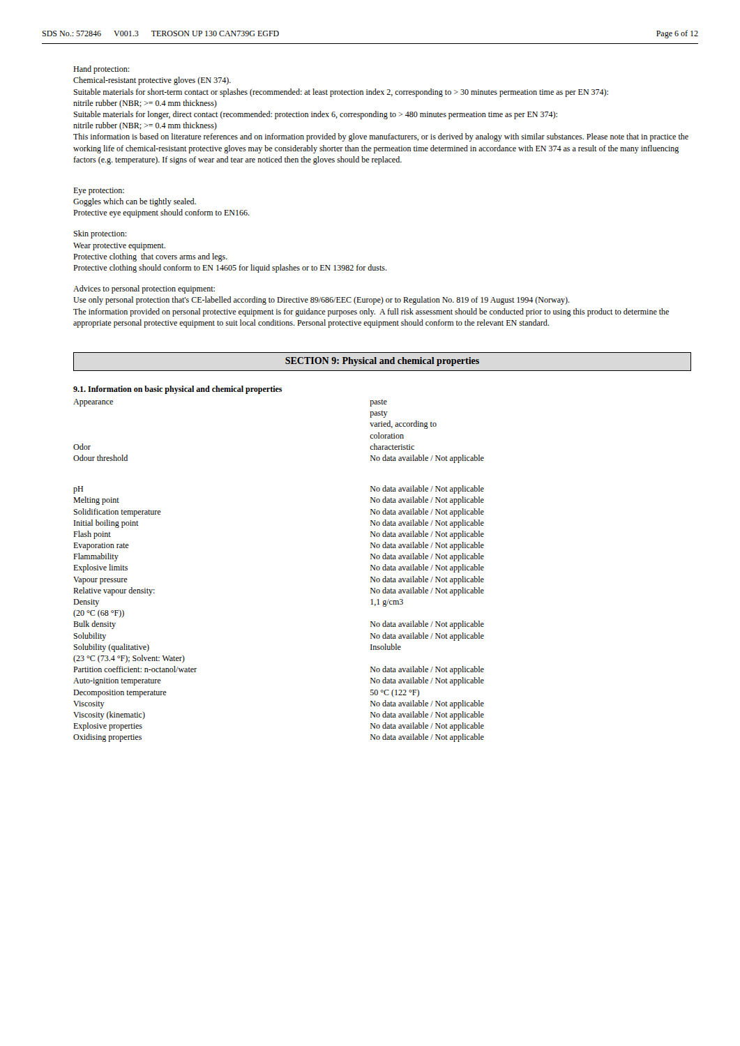SDS No.: 572846 V001.3 TEROSON UP 130 CAN739G EGFD
Page 6 of 12
Hand protection:
Chemical-resistant protective gloves (EN 374).
Suitable materials for short-term contact or splashes (recommended: at least protection index 2, corresponding to > 30 minutes permeation time as per EN 374):
nitrile rubber (NBR; >= 0.4 mm thickness)
Suitable materials for longer, direct contact (recommended: protection index 6, corresponding to > 480 minutes permeation time as per EN 374):
nitrile rubber (NBR; >= 0.4 mm thickness)
This information is based on literature references and on information provided by glove manufacturers, or is derived by analogy with similar substances. Please note that in practice the working life of chemical-resistant protective gloves may be considerably shorter than the permeation time determined in accordance with EN 374 as a result of the many influencing factors (e.g. temperature). If signs of wear and tear are noticed then the gloves should be replaced.
Eye protection:
Goggles which can be tightly sealed.
Protective eye equipment should conform to EN166.
Skin protection:
Wear protective equipment.
Protective clothing that covers arms and legs.
Protective clothing should conform to EN 14605 for liquid splashes or to EN 13982 for dusts.
Advices to personal protection equipment:
Use only personal protection that's CE-labelled according to Directive 89/686/EEC (Europe) or to Regulation No. 819 of 19 August 1994 (Norway).
The information provided on personal protective equipment is for guidance purposes only. A full risk assessment should be conducted prior to using this product to determine the appropriate personal protective equipment to suit local conditions. Personal protective equipment should conform to the relevant EN standard.
SECTION 9: Physical and chemical properties
9.1. Information on basic physical and chemical properties
| Appearance | paste |
| | pasty |
| | varied, according to |
| | coloration |
| Odor | characteristic |
| Odour threshold | No data available / Not applicable |
| pH | No data available / Not applicable |
| Melting point | No data available / Not applicable |
| Solidification temperature | No data available / Not applicable |
| Initial boiling point | No data available / Not applicable |
| Flash point | No data available / Not applicable |
| Evaporation rate | No data available / Not applicable |
| Flammability | No data available / Not applicable |
| Explosive limits | No data available / Not applicable |
| Vapour pressure | No data available / Not applicable |
| Relative vapour density: | No data available / Not applicable |
| Density | 1,1 g/cm3 |
| (20 °C (68 °F)) | |
| Bulk density | No data available / Not applicable |
| Solubility | No data available / Not applicable |
| Solubility (qualitative) | Insoluble |
| (23 °C (73.4 °F); Solvent: Water) | |
| Partition coefficient: n-octanol/water | No data available / Not applicable |
| Auto-ignition temperature | No data available / Not applicable |
| Decomposition temperature | 50 °C (122 °F) |
| Viscosity | No data available / Not applicable |
| Viscosity (kinematic) | No data available / Not applicable |
| Explosive properties | No data available / Not applicable |
| Oxidising properties | No data available / Not applicable |